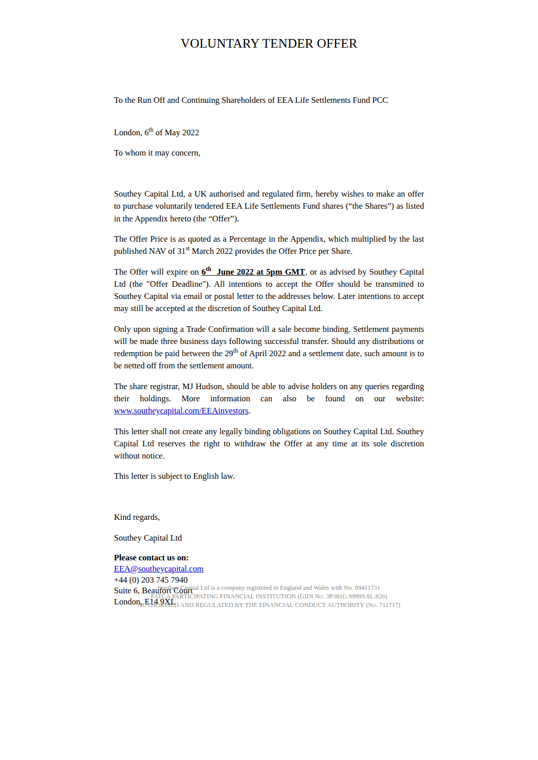VOLUNTARY TENDER OFFER
To the Run Off and Continuing Shareholders of EEA Life Settlements Fund PCC
London, 6th of May 2022
To whom it may concern,
Southey Capital Ltd, a UK authorised and regulated firm, hereby wishes to make an offer to purchase voluntarily tendered EEA Life Settlements Fund shares (“the Shares”) as listed in the Appendix hereto (the “Offer”).
The Offer Price is as quoted as a Percentage in the Appendix, which multiplied by the last published NAV of 31st March 2022 provides the Offer Price per Share.
The Offer will expire on 6th June 2022 at 5pm GMT, or as advised by Southey Capital Ltd (the "Offer Deadline"). All intentions to accept the Offer should be transmitted to Southey Capital via email or postal letter to the addresses below. Later intentions to accept may still be accepted at the discretion of Southey Capital Ltd.
Only upon signing a Trade Confirmation will a sale become binding. Settlement payments will be made three business days following successful transfer. Should any distributions or redemption be paid between the 29th of April 2022 and a settlement date, such amount is to be netted off from the settlement amount.
The share registrar, MJ Hudson, should be able to advise holders on any queries regarding their holdings. More information can also be found on our website: www.southeycapital.com/EEAinvestors.
This letter shall not create any legally binding obligations on Southey Capital Ltd. Southey Capital Ltd reserves the right to withdraw the Offer at any time at its sole discretion without notice.
This letter is subject to English law.
Kind regards,
Southey Capital Ltd
Please contact us on:
EEA@southeycapital.com
+44 (0) 203 745 7940
Suite 6, Beaufort Court
London, E14 9XL
Southey Capital Ltd is a company registered in England and Wales with No. 09411731
FATCA PARTICIPATING FINANCIAL INSTITUTION (GIIN No. 3P381G.99999.SL.826)
AUTHORISED AND REGULATED BY THE FINANCIAL CONDUCT AUTHORITY (No. 711717)